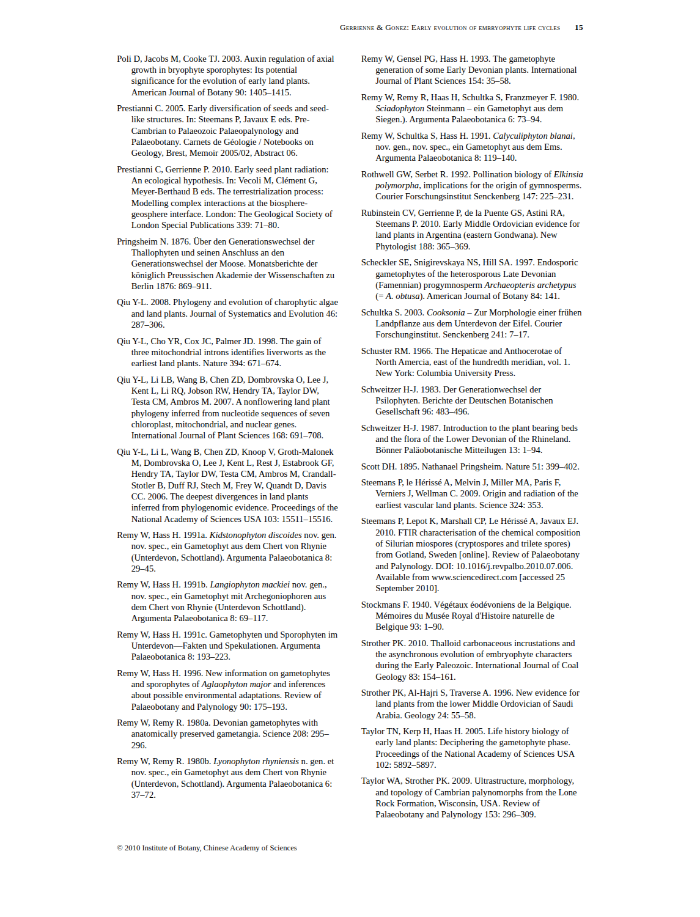Gerrienne & Gonez: Early evolution of embryophyte life cycles 15
Poli D, Jacobs M, Cooke TJ. 2003. Auxin regulation of axial growth in bryophyte sporophytes: Its potential significance for the evolution of early land plants. American Journal of Botany 90: 1405–1415.
Prestianni C. 2005. Early diversification of seeds and seed-like structures. In: Steemans P, Javaux E eds. Pre-Cambrian to Palaeozoic Palaeopalynology and Palaeobotany. Carnets de Géologie / Notebooks on Geology, Brest, Memoir 2005/02, Abstract 06.
Prestianni C, Gerrienne P. 2010. Early seed plant radiation: An ecological hypothesis. In: Vecoli M, Clément G, Meyer-Berthaud B eds. The terrestrialization process: Modelling complex interactions at the biosphere-geosphere interface. London: The Geological Society of London Special Publications 339: 71–80.
Pringsheim N. 1876. Über den Generationswechsel der Thallophyten und seinen Anschluss an den Generationswechsel der Moose. Monatsberichte der königlich Preussischen Akademie der Wissenschaften zu Berlin 1876: 869–911.
Qiu Y-L. 2008. Phylogeny and evolution of charophytic algae and land plants. Journal of Systematics and Evolution 46: 287–306.
Qiu Y-L, Cho YR, Cox JC, Palmer JD. 1998. The gain of three mitochondrial introns identifies liverworts as the earliest land plants. Nature 394: 671–674.
Qiu Y-L, Li LB, Wang B, Chen ZD, Dombrovska O, Lee J, Kent L, Li RQ, Jobson RW, Hendry TA, Taylor DW, Testa CM, Ambros M. 2007. A nonflowering land plant phylogeny inferred from nucleotide sequences of seven chloroplast, mitochondrial, and nuclear genes. International Journal of Plant Sciences 168: 691–708.
Qiu Y-L, Li L, Wang B, Chen ZD, Knoop V, Groth-Malonek M, Dombrovska O, Lee J, Kent L, Rest J, Estabrook GF, Hendry TA, Taylor DW, Testa CM, Ambros M, Crandall-Stotler B, Duff RJ, Stech M, Frey W, Quandt D, Davis CC. 2006. The deepest divergences in land plants inferred from phylogenomic evidence. Proceedings of the National Academy of Sciences USA 103: 15511–15516.
Remy W, Hass H. 1991a. Kidstonophyton discoides nov. gen. nov. spec., ein Gametophyt aus dem Chert von Rhynie (Unterdevon, Schottland). Argumenta Palaeobotanica 8: 29–45.
Remy W, Hass H. 1991b. Langiophyton mackiei nov. gen., nov. spec., ein Gametophyt mit Archegoniophoren aus dem Chert von Rhynie (Unterdevon Schottland). Argumenta Palaeobotanica 8: 69–117.
Remy W, Hass H. 1991c. Gametophyten und Sporophyten im Unterdevon—Fakten und Spekulationen. Argumenta Palaeobotanica 8: 193–223.
Remy W, Hass H. 1996. New information on gametophytes and sporophytes of Aglaophyton major and inferences about possible environmental adaptations. Review of Palaeobotany and Palynology 90: 175–193.
Remy W, Remy R. 1980a. Devonian gametophytes with anatomically preserved gametangia. Science 208: 295–296.
Remy W, Remy R. 1980b. Lyonophyton rhyniensis n. gen. et nov. spec., ein Gametophyt aus dem Chert von Rhynie (Unterdevon, Schottland). Argumenta Palaeobotanica 6: 37–72.
Remy W, Gensel PG, Hass H. 1993. The gametophyte generation of some Early Devonian plants. International Journal of Plant Sciences 154: 35–58.
Remy W, Remy R, Haas H, Schultka S, Franzmeyer F. 1980. Sciadophyton Steinmann – ein Gametophyt aus dem Siegen.). Argumenta Palaeobotanica 6: 73–94.
Remy W, Schultka S, Hass H. 1991. Calyculiphyton blanai, nov. gen., nov. spec., ein Gametophyt aus dem Ems. Argumenta Palaeobotanica 8: 119–140.
Rothwell GW, Serbet R. 1992. Pollination biology of Elkinsia polymorpha, implications for the origin of gymnosperms. Courier Forschungsinstitut Senckenberg 147: 225–231.
Rubinstein CV, Gerrienne P, de la Puente GS, Astini RA, Steemans P. 2010. Early Middle Ordovician evidence for land plants in Argentina (eastern Gondwana). New Phytologist 188: 365–369.
Scheckler SE, Snigirevskaya NS, Hill SA. 1997. Endosporic gametophytes of the heterosporous Late Devonian (Famennian) progymnosperm Archaeopteris archetypus (= A. obtusa). American Journal of Botany 84: 141.
Schultka S. 2003. Cooksonia – Zur Morphologie einer frühen Landpflanze aus dem Unterdevon der Eifel. Courier Forschunginstitut. Senckenberg 241: 7–17.
Schuster RM. 1966. The Hepaticae and Anthocerotae of North Amercia, east of the hundredth meridian, vol. 1. New York: Columbia University Press.
Schweitzer H-J. 1983. Der Generationwechsel der Psilophyten. Berichte der Deutschen Botanischen Gesellschaft 96: 483–496.
Schweitzer H-J. 1987. Introduction to the plant bearing beds and the flora of the Lower Devonian of the Rhineland. Bönner Paläobotanische Mitteilugen 13: 1–94.
Scott DH. 1895. Nathanael Pringsheim. Nature 51: 399–402.
Steemans P, le Hérissé A, Melvin J, Miller MA, Paris F, Verniers J, Wellman C. 2009. Origin and radiation of the earliest vascular land plants. Science 324: 353.
Steemans P, Lepot K, Marshall CP, Le Hérissé A, Javaux EJ. 2010. FTIR characterisation of the chemical composition of Silurian miospores (cryptospores and trilete spores) from Gotland, Sweden [online]. Review of Palaeobotany and Palynology. DOI: 10.1016/j.revpalbo.2010.07.006. Available from www.sciencedirect.com [accessed 25 September 2010].
Stockmans F. 1940. Végétaux éodévoniens de la Belgique. Mémoires du Musée Royal d'Histoire naturelle de Belgique 93: 1–90.
Strother PK. 2010. Thalloid carbonaceous incrustations and the asynchronous evolution of embryophyte characters during the Early Paleozoic. International Journal of Coal Geology 83: 154–161.
Strother PK, Al-Hajri S, Traverse A. 1996. New evidence for land plants from the lower Middle Ordovician of Saudi Arabia. Geology 24: 55–58.
Taylor TN, Kerp H, Haas H. 2005. Life history biology of early land plants: Deciphering the gametophyte phase. Proceedings of the National Academy of Sciences USA 102: 5892–5897.
Taylor WA, Strother PK. 2009. Ultrastructure, morphology, and topology of Cambrian palynomorphs from the Lone Rock Formation, Wisconsin, USA. Review of Palaeobotany and Palynology 153: 296–309.
© 2010 Institute of Botany, Chinese Academy of Sciences